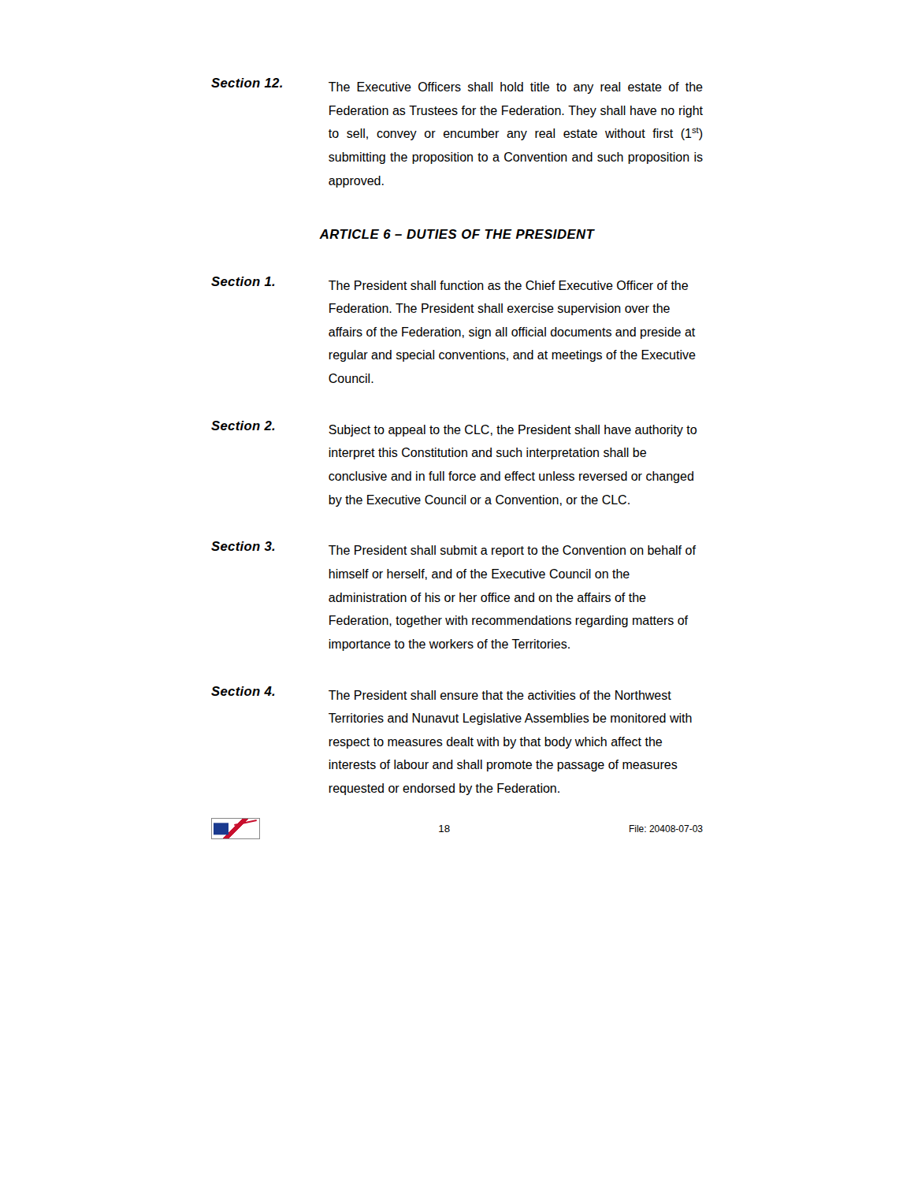Section 12.
The Executive Officers shall hold title to any real estate of the Federation as Trustees for the Federation. They shall have no right to sell, convey or encumber any real estate without first (1st) submitting the proposition to a Convention and such proposition is approved.
ARTICLE 6 – DUTIES OF THE PRESIDENT
Section 1.
The President shall function as the Chief Executive Officer of the Federation. The President shall exercise supervision over the affairs of the Federation, sign all official documents and preside at regular and special conventions, and at meetings of the Executive Council.
Section 2.
Subject to appeal to the CLC, the President shall have authority to interpret this Constitution and such interpretation shall be conclusive and in full force and effect unless reversed or changed by the Executive Council or a Convention, or the CLC.
Section 3.
The President shall submit a report to the Convention on behalf of himself or herself, and of the Executive Council on the administration of his or her office and on the affairs of the Federation, together with recommendations regarding matters of importance to the workers of the Territories.
Section 4.
The President shall ensure that the activities of the Northwest Territories and Nunavut Legislative Assemblies be monitored with respect to measures dealt with by that body which affect the interests of labour and shall promote the passage of measures requested or endorsed by the Federation.
18
File: 20408-07-03